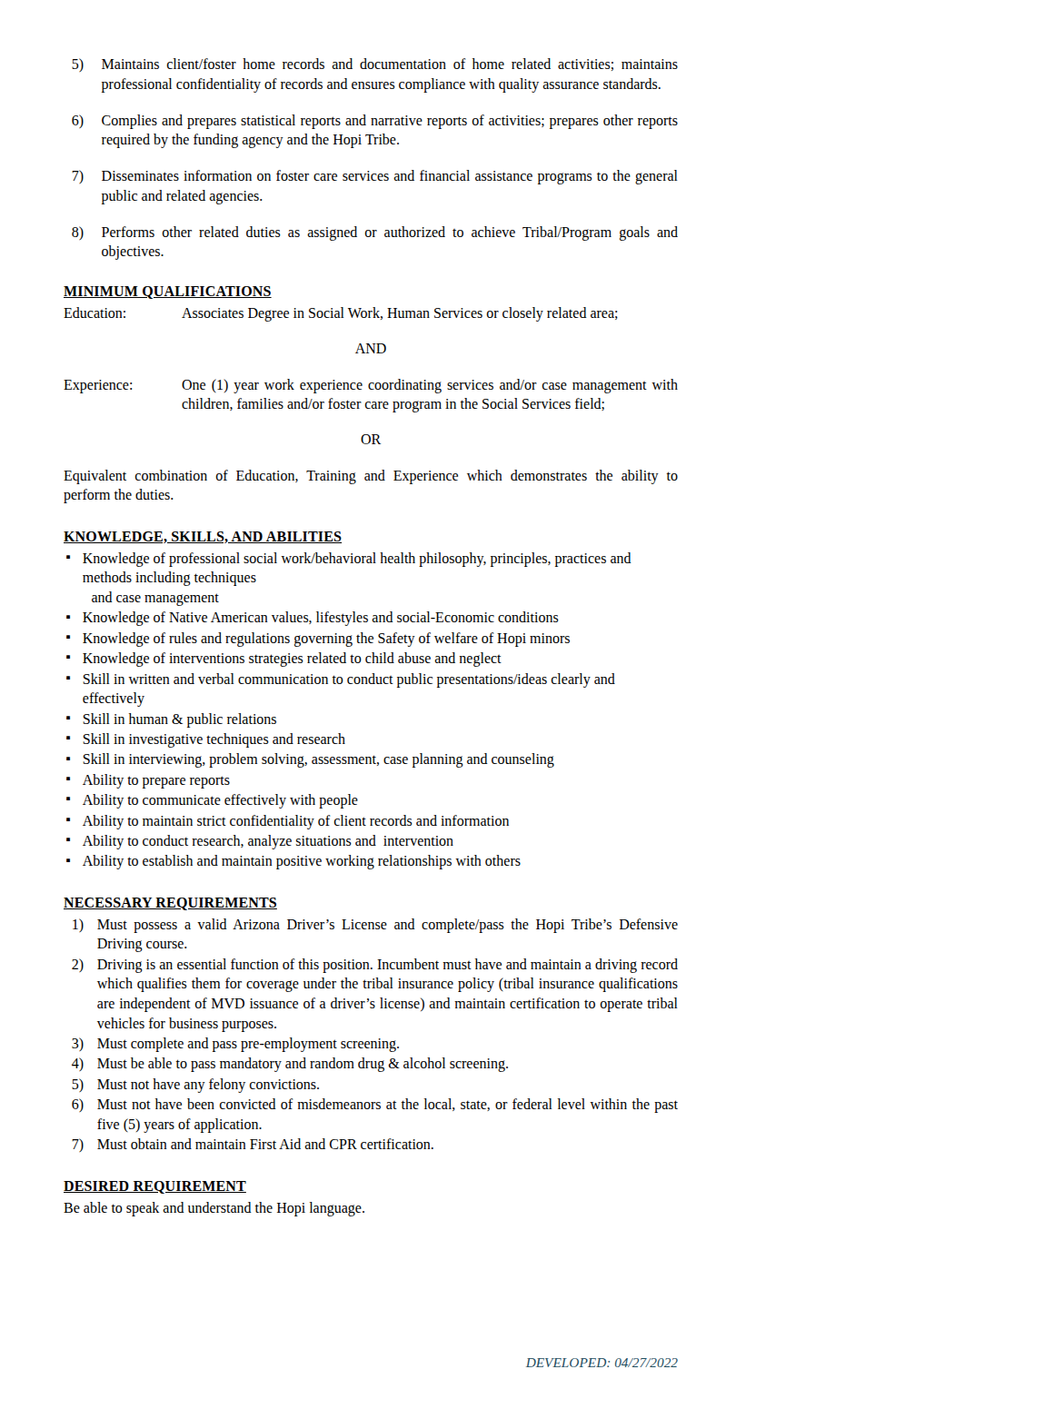Maintains client/foster home records and documentation of home related activities; maintains professional confidentiality of records and ensures compliance with quality assurance standards.
Complies and prepares statistical reports and narrative reports of activities; prepares other reports required by the funding agency and the Hopi Tribe.
Disseminates information on foster care services and financial assistance programs to the general public and related agencies.
Performs other related duties as assigned or authorized to achieve Tribal/Program goals and objectives.
MINIMUM QUALIFICATIONS
Education:
Associates Degree in Social Work, Human Services or closely related area;
AND
Experience:
One (1) year work experience coordinating services and/or case management with children, families and/or foster care program in the Social Services field;
OR
Equivalent combination of Education, Training and Experience which demonstrates the ability to perform the duties.
KNOWLEDGE, SKILLS, AND ABILITIES
Knowledge of professional social work/behavioral health philosophy, principles, practices and methods including techniques and case management
Knowledge of Native American values, lifestyles and social-Economic conditions
Knowledge of rules and regulations governing the Safety of welfare of Hopi minors
Knowledge of interventions strategies related to child abuse and neglect
Skill in written and verbal communication to conduct public presentations/ideas clearly and effectively
Skill in human & public relations
Skill in investigative techniques and research
Skill in interviewing, problem solving, assessment, case planning and counseling
Ability to prepare reports
Ability to communicate effectively with people
Ability to maintain strict confidentiality of client records and information
Ability to conduct research, analyze situations and intervention
Ability to establish and maintain positive working relationships with others
NECESSARY REQUIREMENTS
Must possess a valid Arizona Driver’s License and complete/pass the Hopi Tribe’s Defensive Driving course.
Driving is an essential function of this position. Incumbent must have and maintain a driving record which qualifies them for coverage under the tribal insurance policy (tribal insurance qualifications are independent of MVD issuance of a driver’s license) and maintain certification to operate tribal vehicles for business purposes.
Must complete and pass pre-employment screening.
Must be able to pass mandatory and random drug & alcohol screening.
Must not have any felony convictions.
Must not have been convicted of misdemeanors at the local, state, or federal level within the past five (5) years of application.
Must obtain and maintain First Aid and CPR certification.
DESIRED REQUIREMENT
Be able to speak and understand the Hopi language.
DEVELOPED: 04/27/2022